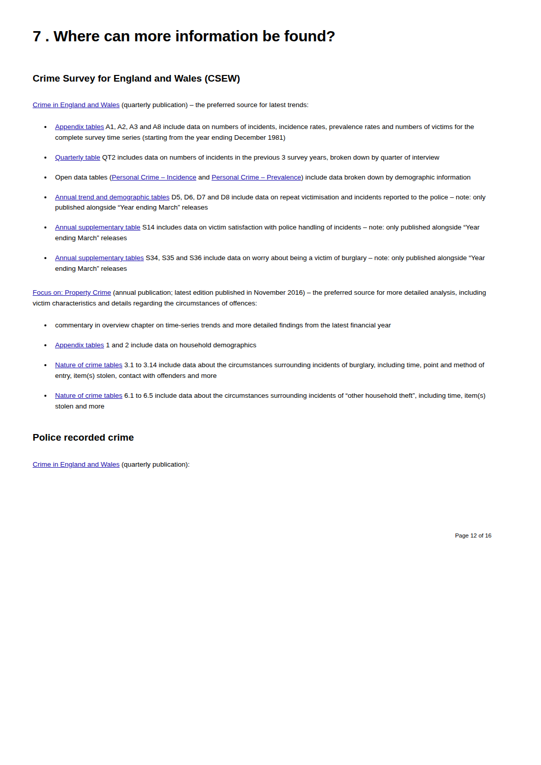7 . Where can more information be found?
Crime Survey for England and Wales (CSEW)
Crime in England and Wales (quarterly publication) – the preferred source for latest trends:
Appendix tables A1, A2, A3 and A8 include data on numbers of incidents, incidence rates, prevalence rates and numbers of victims for the complete survey time series (starting from the year ending December 1981)
Quarterly table QT2 includes data on numbers of incidents in the previous 3 survey years, broken down by quarter of interview
Open data tables (Personal Crime – Incidence and Personal Crime – Prevalence) include data broken down by demographic information
Annual trend and demographic tables D5, D6, D7 and D8 include data on repeat victimisation and incidents reported to the police – note: only published alongside “Year ending March” releases
Annual supplementary table S14 includes data on victim satisfaction with police handling of incidents – note: only published alongside “Year ending March” releases
Annual supplementary tables S34, S35 and S36 include data on worry about being a victim of burglary – note: only published alongside “Year ending March” releases
Focus on: Property Crime (annual publication; latest edition published in November 2016) – the preferred source for more detailed analysis, including victim characteristics and details regarding the circumstances of offences:
commentary in overview chapter on time-series trends and more detailed findings from the latest financial year
Appendix tables 1 and 2 include data on household demographics
Nature of crime tables 3.1 to 3.14 include data about the circumstances surrounding incidents of burglary, including time, point and method of entry, item(s) stolen, contact with offenders and more
Nature of crime tables 6.1 to 6.5 include data about the circumstances surrounding incidents of “other household theft”, including time, item(s) stolen and more
Police recorded crime
Crime in England and Wales (quarterly publication):
Page 12 of 16